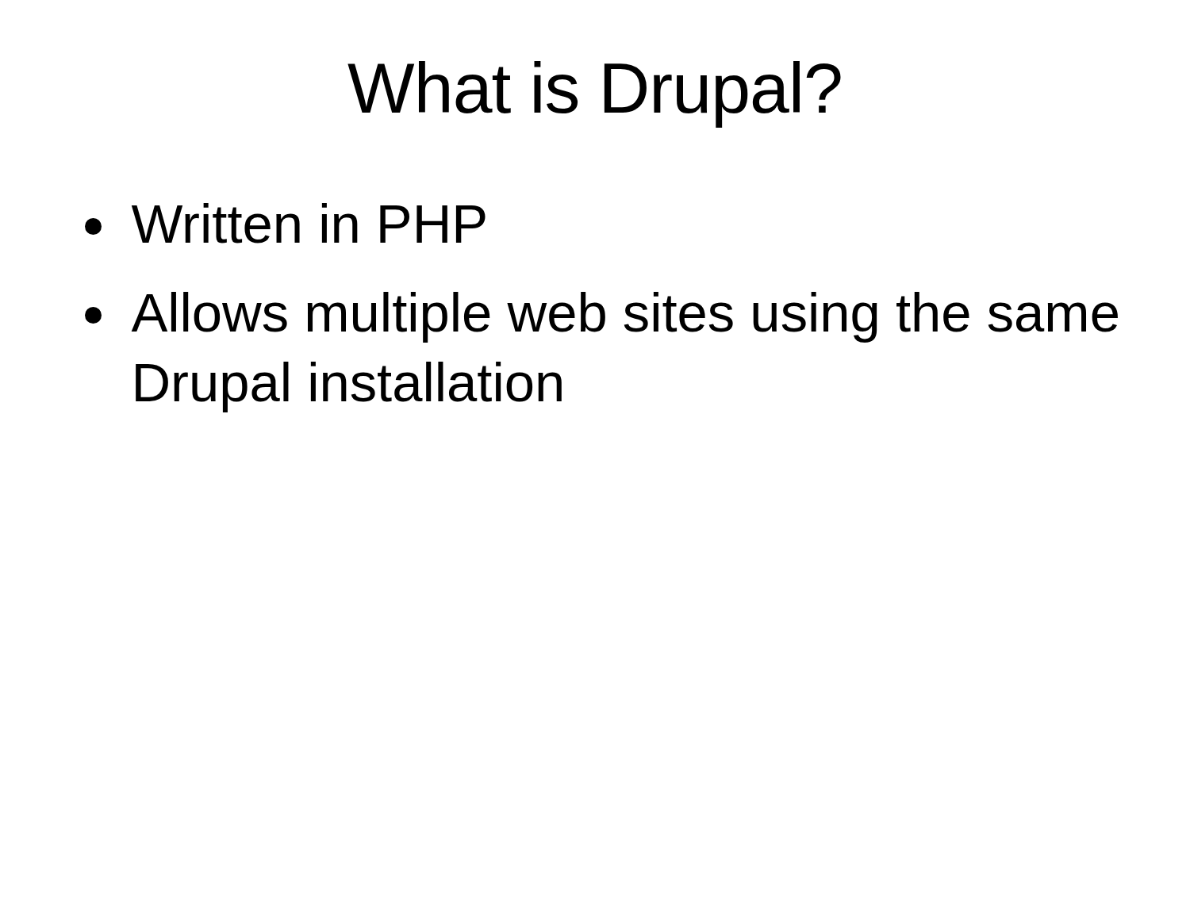What is Drupal?
Written in PHP
Allows multiple web sites using the same Drupal installation